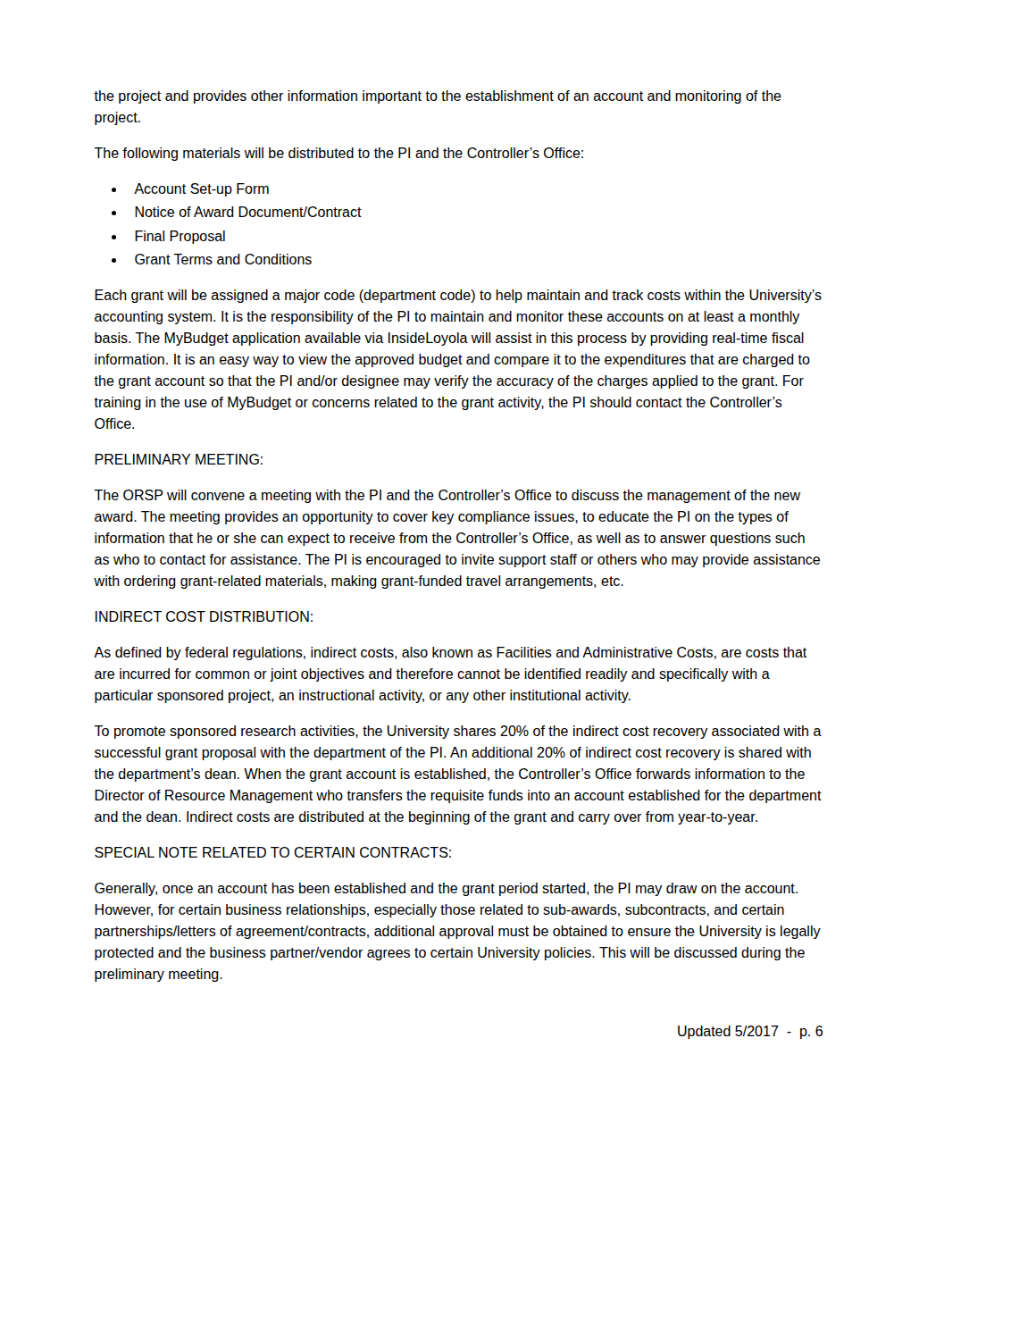the project and provides other information important to the establishment of an account and monitoring of the project.
The following materials will be distributed to the PI and the Controller’s Office:
Account Set-up Form
Notice of Award Document/Contract
Final Proposal
Grant Terms and Conditions
Each grant will be assigned a major code (department code) to help maintain and track costs within the University’s accounting system. It is the responsibility of the PI to maintain and monitor these accounts on at least a monthly basis. The MyBudget application available via InsideLoyola will assist in this process by providing real-time fiscal information. It is an easy way to view the approved budget and compare it to the expenditures that are charged to the grant account so that the PI and/or designee may verify the accuracy of the charges applied to the grant. For training in the use of MyBudget or concerns related to the grant activity, the PI should contact the Controller’s Office.
PRELIMINARY MEETING:
The ORSP will convene a meeting with the PI and the Controller’s Office to discuss the management of the new award. The meeting provides an opportunity to cover key compliance issues, to educate the PI on the types of information that he or she can expect to receive from the Controller’s Office, as well as to answer questions such as who to contact for assistance. The PI is encouraged to invite support staff or others who may provide assistance with ordering grant-related materials, making grant-funded travel arrangements, etc.
INDIRECT COST DISTRIBUTION:
As defined by federal regulations, indirect costs, also known as Facilities and Administrative Costs, are costs that are incurred for common or joint objectives and therefore cannot be identified readily and specifically with a particular sponsored project, an instructional activity, or any other institutional activity.
To promote sponsored research activities, the University shares 20% of the indirect cost recovery associated with a successful grant proposal with the department of the PI. An additional 20% of indirect cost recovery is shared with the department’s dean. When the grant account is established, the Controller’s Office forwards information to the Director of Resource Management who transfers the requisite funds into an account established for the department and the dean. Indirect costs are distributed at the beginning of the grant and carry over from year-to-year.
SPECIAL NOTE RELATED TO CERTAIN CONTRACTS:
Generally, once an account has been established and the grant period started, the PI may draw on the account. However, for certain business relationships, especially those related to sub-awards, subcontracts, and certain partnerships/letters of agreement/contracts, additional approval must be obtained to ensure the University is legally protected and the business partner/vendor agrees to certain University policies. This will be discussed during the preliminary meeting.
Updated 5/2017 - p. 6